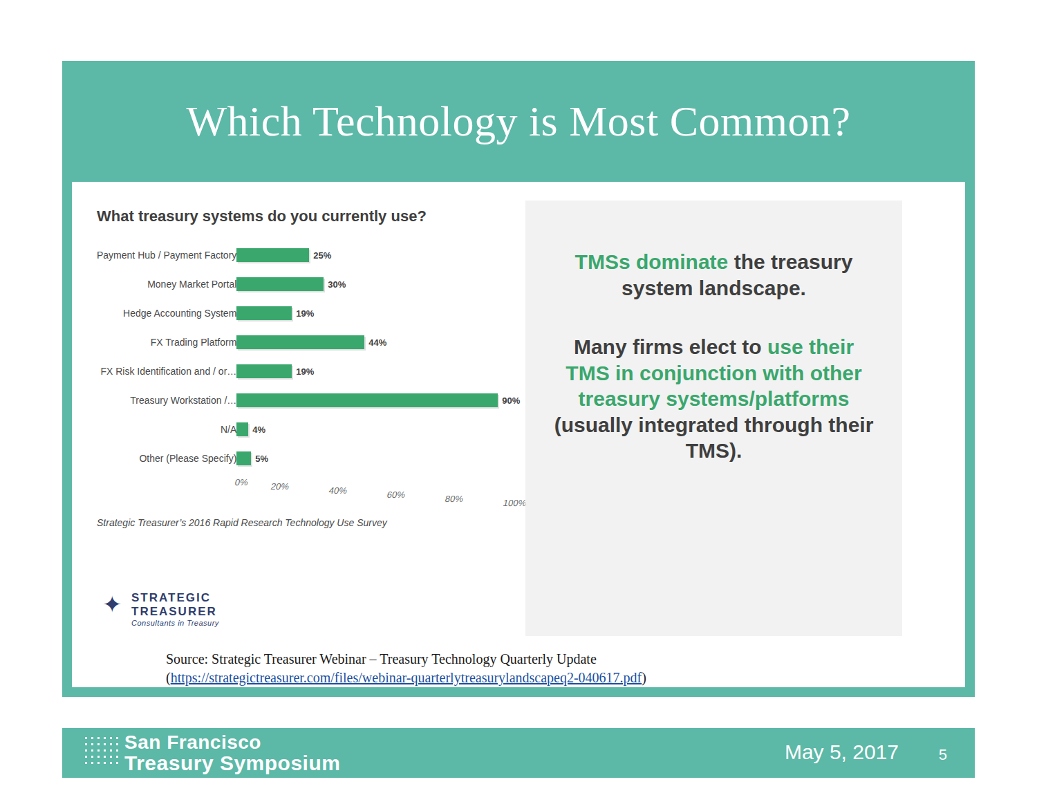Which Technology is Most Common?
What treasury systems do you currently use?
| Payment Hub / Payment Factory | 25% |
| Money Market Portal | 30% |
| Hedge Accounting System | 19% |
| FX Trading Platform | 44% |
| FX Risk Identification and / or… | 19% |
| Treasury Workstation /… | 90% |
| N/A | 4% |
| Other (Please Specify) | 5% |
0% 20% 40% 60% 80% 100%
Strategic Treasurer’s 2016 Rapid Research Technology Use Survey
✦
STRATEGIC
TREASURER
Consultants in Treasury
TMSs dominate the treasury system landscape.
Many firms elect to use their TMS in conjunction with other treasury systems/platforms (usually integrated through their TMS).
Source: Strategic Treasurer Webinar – Treasury Technology Quarterly Update
(https://strategictreasurer.com/files/webinar-quarterlytreasurylandscapeq2-040617.pdf)
San Francisco
Treasury Symposium
May 5, 2017
5